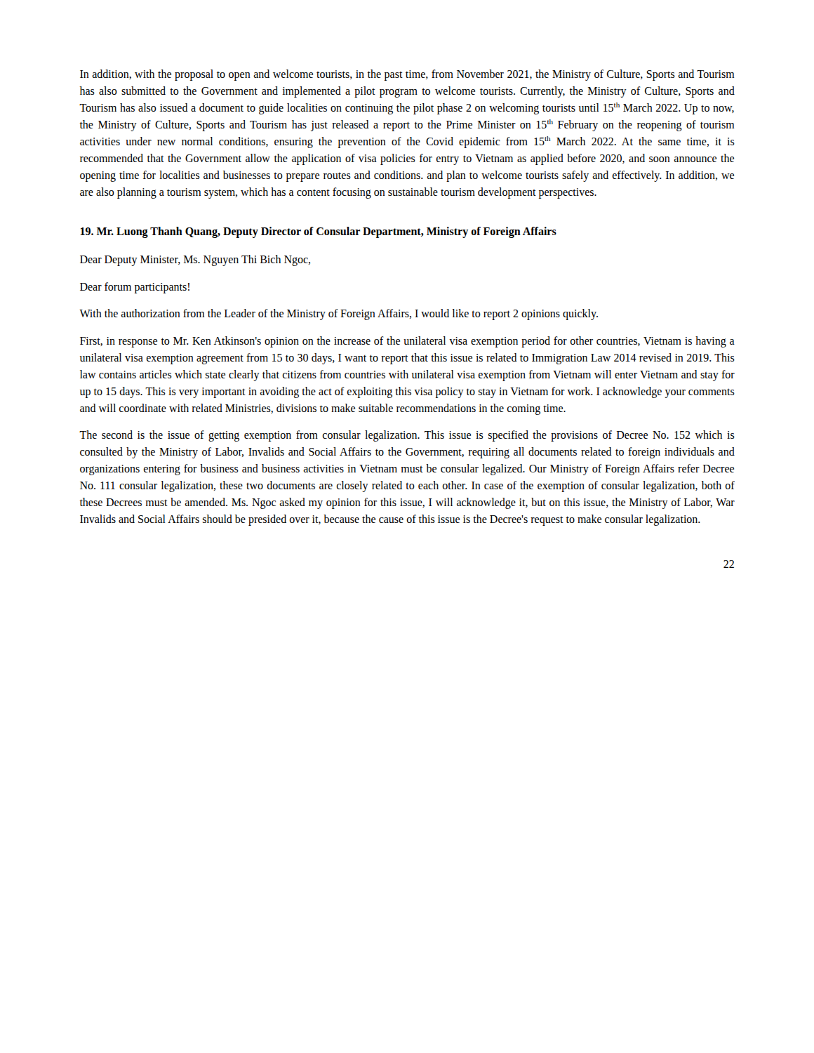In addition, with the proposal to open and welcome tourists, in the past time, from November 2021, the Ministry of Culture, Sports and Tourism has also submitted to the Government and implemented a pilot program to welcome tourists. Currently, the Ministry of Culture, Sports and Tourism has also issued a document to guide localities on continuing the pilot phase 2 on welcoming tourists until 15th March 2022. Up to now, the Ministry of Culture, Sports and Tourism has just released a report to the Prime Minister on 15th February on the reopening of tourism activities under new normal conditions, ensuring the prevention of the Covid epidemic from 15th March 2022. At the same time, it is recommended that the Government allow the application of visa policies for entry to Vietnam as applied before 2020, and soon announce the opening time for localities and businesses to prepare routes and conditions. and plan to welcome tourists safely and effectively. In addition, we are also planning a tourism system, which has a content focusing on sustainable tourism development perspectives.
19. Mr. Luong Thanh Quang, Deputy Director of Consular Department, Ministry of Foreign Affairs
Dear Deputy Minister, Ms. Nguyen Thi Bich Ngoc,
Dear forum participants!
With the authorization from the Leader of the Ministry of Foreign Affairs, I would like to report 2 opinions quickly.
First, in response to Mr. Ken Atkinson's opinion on the increase of the unilateral visa exemption period for other countries, Vietnam is having a unilateral visa exemption agreement from 15 to 30 days, I want to report that this issue is related to Immigration Law 2014 revised in 2019. This law contains articles which state clearly that citizens from countries with unilateral visa exemption from Vietnam will enter Vietnam and stay for up to 15 days. This is very important in avoiding the act of exploiting this visa policy to stay in Vietnam for work. I acknowledge your comments and will coordinate with related Ministries, divisions to make suitable recommendations in the coming time.
The second is the issue of getting exemption from consular legalization. This issue is specified the provisions of Decree No. 152 which is consulted by the Ministry of Labor, Invalids and Social Affairs to the Government, requiring all documents related to foreign individuals and organizations entering for business and business activities in Vietnam must be consular legalized. Our Ministry of Foreign Affairs refer Decree No. 111 consular legalization, these two documents are closely related to each other. In case of the exemption of consular legalization, both of these Decrees must be amended. Ms. Ngoc asked my opinion for this issue, I will acknowledge it, but on this issue, the Ministry of Labor, War Invalids and Social Affairs should be presided over it, because the cause of this issue is the Decree's request to make consular legalization.
22